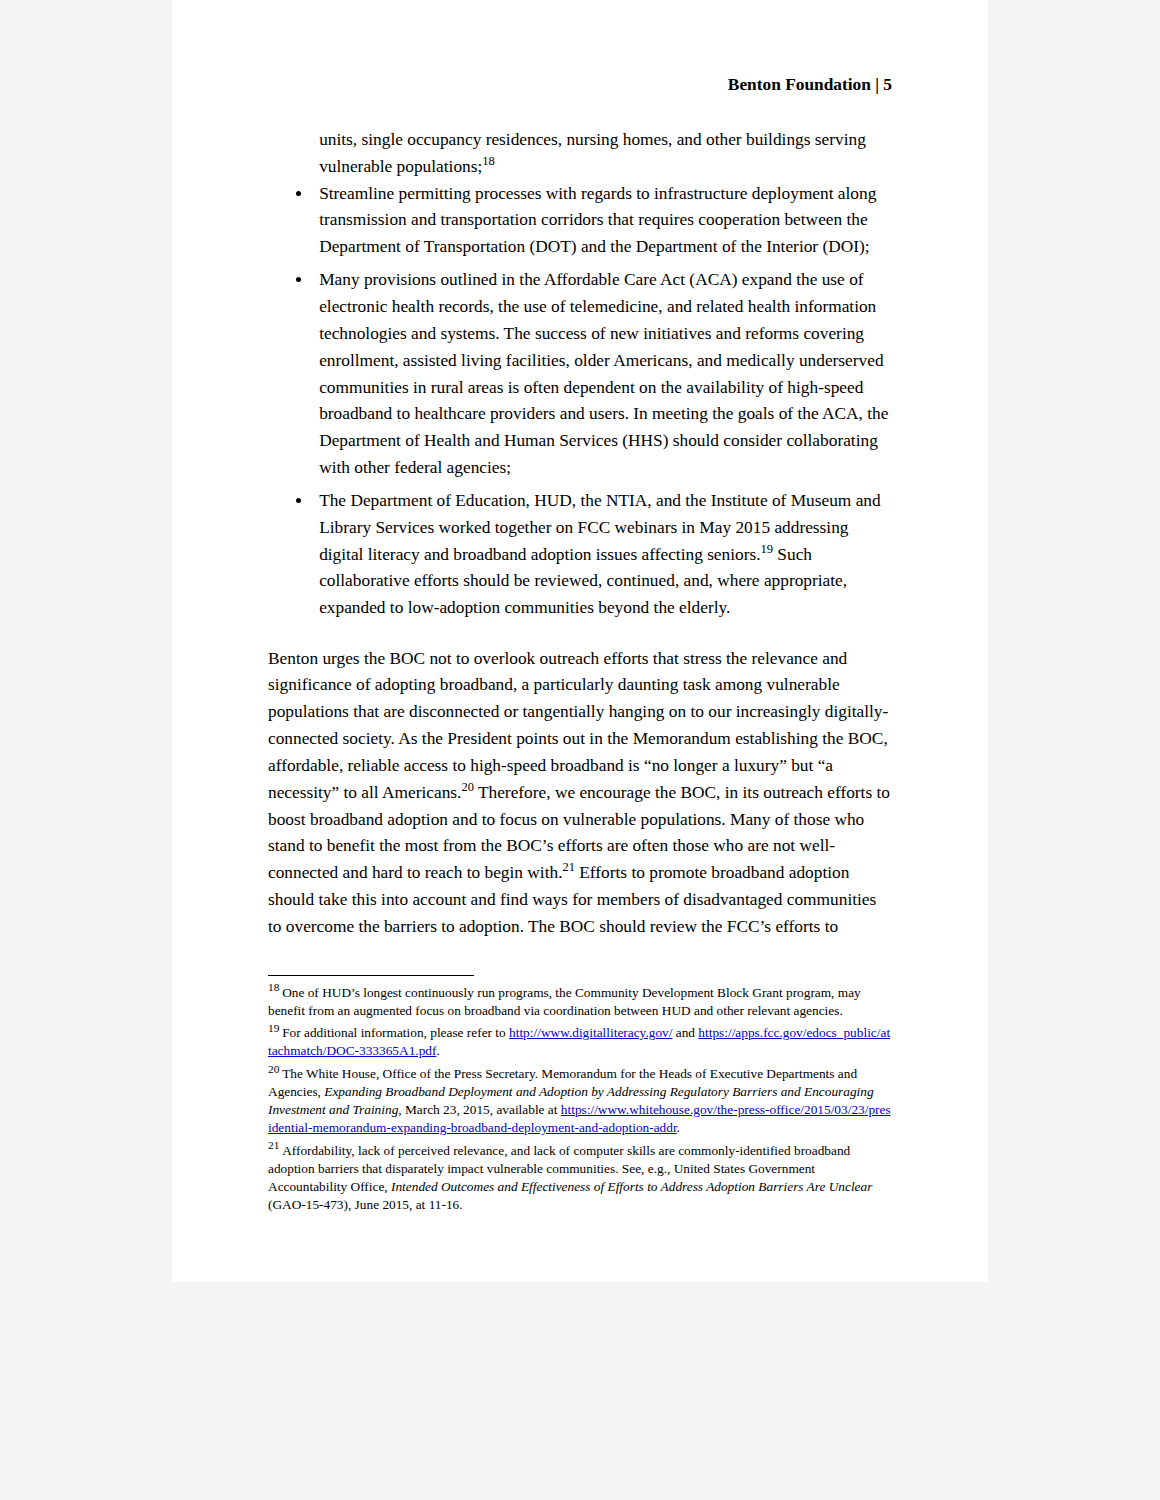Benton Foundation | 5
units, single occupancy residences, nursing homes, and other buildings serving vulnerable populations;18
Streamline permitting processes with regards to infrastructure deployment along transmission and transportation corridors that requires cooperation between the Department of Transportation (DOT) and the Department of the Interior (DOI);
Many provisions outlined in the Affordable Care Act (ACA) expand the use of electronic health records, the use of telemedicine, and related health information technologies and systems. The success of new initiatives and reforms covering enrollment, assisted living facilities, older Americans, and medically underserved communities in rural areas is often dependent on the availability of high-speed broadband to healthcare providers and users. In meeting the goals of the ACA, the Department of Health and Human Services (HHS) should consider collaborating with other federal agencies;
The Department of Education, HUD, the NTIA, and the Institute of Museum and Library Services worked together on FCC webinars in May 2015 addressing digital literacy and broadband adoption issues affecting seniors.19 Such collaborative efforts should be reviewed, continued, and, where appropriate, expanded to low-adoption communities beyond the elderly.
Benton urges the BOC not to overlook outreach efforts that stress the relevance and significance of adopting broadband, a particularly daunting task among vulnerable populations that are disconnected or tangentially hanging on to our increasingly digitally-connected society. As the President points out in the Memorandum establishing the BOC, affordable, reliable access to high-speed broadband is “no longer a luxury” but “a necessity” to all Americans.20 Therefore, we encourage the BOC, in its outreach efforts to boost broadband adoption and to focus on vulnerable populations. Many of those who stand to benefit the most from the BOC’s efforts are often those who are not well-connected and hard to reach to begin with.21 Efforts to promote broadband adoption should take this into account and find ways for members of disadvantaged communities to overcome the barriers to adoption. The BOC should review the FCC’s efforts to
18 One of HUD’s longest continuously run programs, the Community Development Block Grant program, may benefit from an augmented focus on broadband via coordination between HUD and other relevant agencies.
19 For additional information, please refer to http://www.digitalliteracy.gov/ and https://apps.fcc.gov/edocs_public/attachmatch/DOC-333365A1.pdf.
20 The White House, Office of the Press Secretary. Memorandum for the Heads of Executive Departments and Agencies, Expanding Broadband Deployment and Adoption by Addressing Regulatory Barriers and Encouraging Investment and Training, March 23, 2015, available at https://www.whitehouse.gov/the-press-office/2015/03/23/presidential-memorandum-expanding-broadband-deployment-and-adoption-addr.
21 Affordability, lack of perceived relevance, and lack of computer skills are commonly-identified broadband adoption barriers that disparately impact vulnerable communities. See, e.g., United States Government Accountability Office, Intended Outcomes and Effectiveness of Efforts to Address Adoption Barriers Are Unclear (GAO-15-473), June 2015, at 11-16.